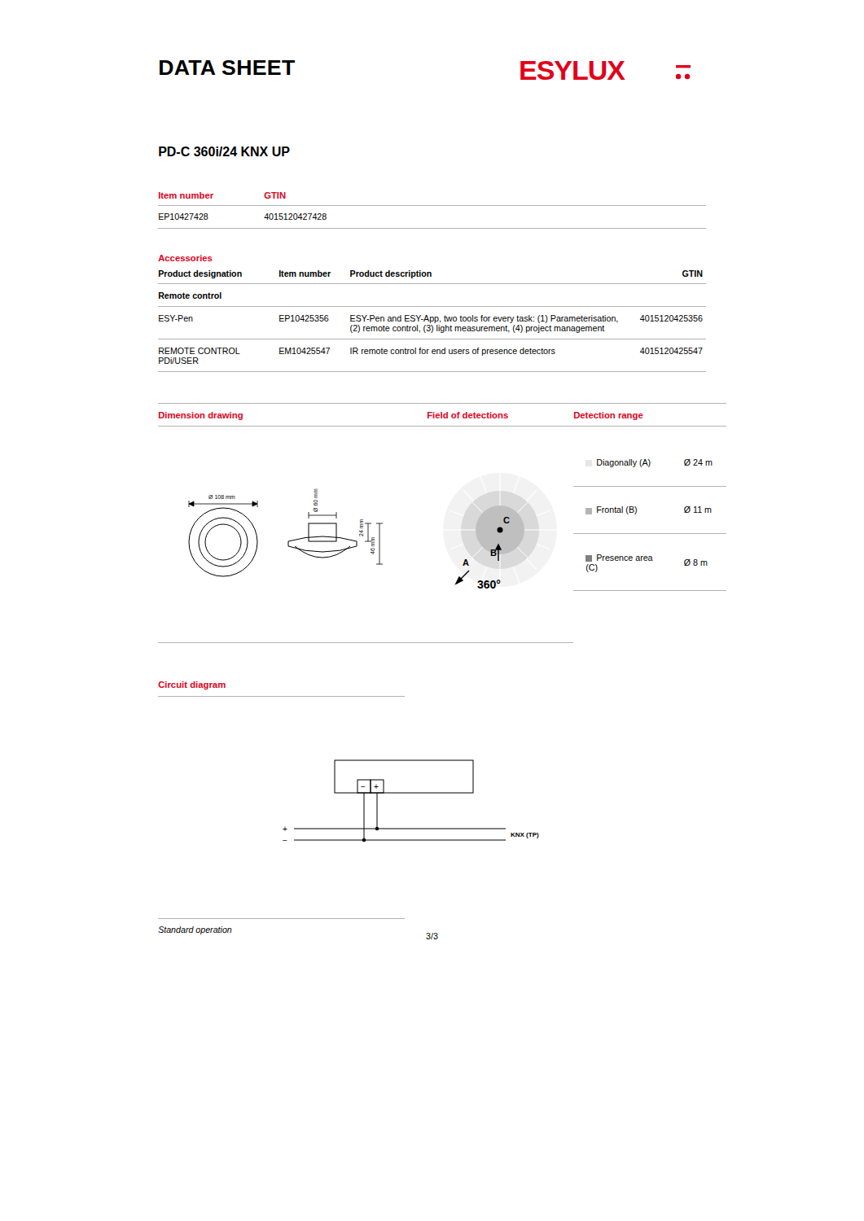DATA SHEET
ESYLUX
PD-C 360i/24 KNX UP
| Item number | GTIN |
| --- | --- |
| EP10427428 | 4015120427428 |
Accessories
| Product designation | Item number | Product description | GTIN |
| --- | --- | --- | --- |
| Remote control |
| ESY-Pen | EP10425356 | ESY-Pen and ESY-App, two tools for every task: (1) Parameterisation, (2) remote control, (3) light measurement, (4) project management | 4015120425356 |
| REMOTE CONTROL PDi/USER | EM10425547 | IR remote control for end users of presence detectors | 4015120425547 |
Dimension drawing
Ø 108 mm 24 mm 46 mm Ø 60 mm
Field of detections
C B A 360°
Detection range
| Diagonally (A) | Ø 24 m |
| Frontal (B) | Ø 11 m |
| Presence area (C) | Ø 8 m |
Circuit diagram
− + + − KNX (TP)
Standard operation
3/3